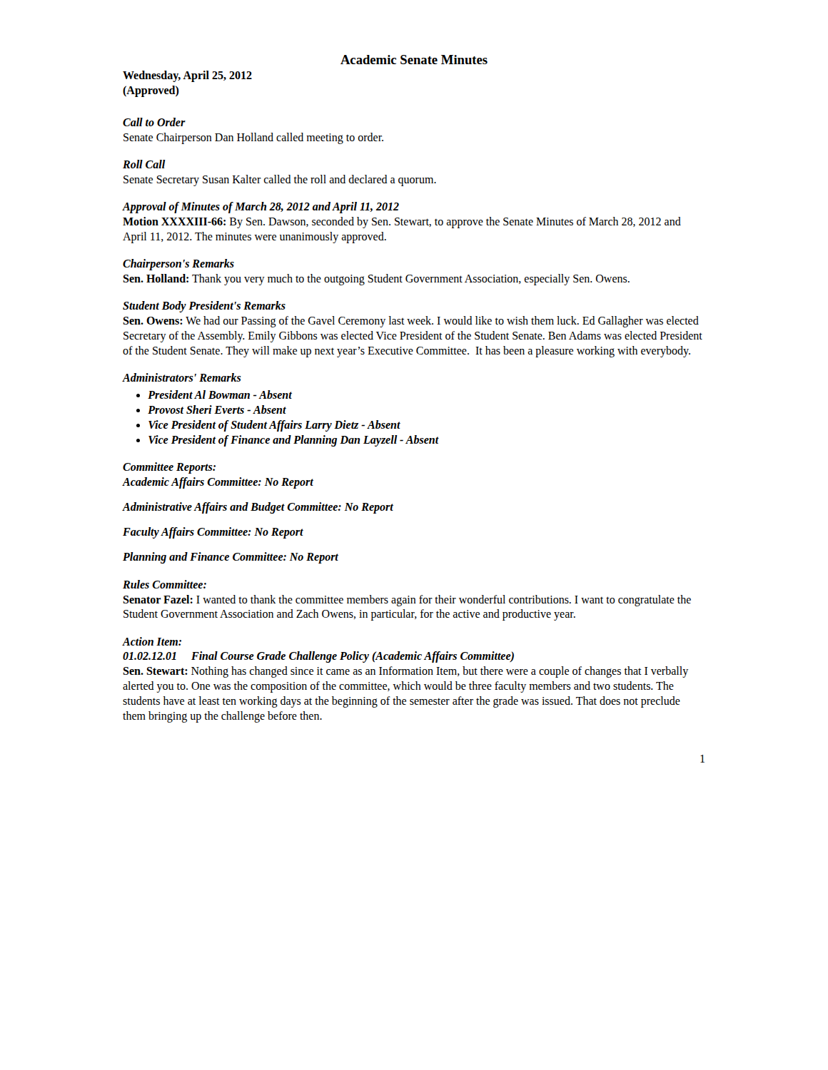Academic Senate Minutes
Wednesday, April 25, 2012
(Approved)
Call to Order
Senate Chairperson Dan Holland called meeting to order.
Roll Call
Senate Secretary Susan Kalter called the roll and declared a quorum.
Approval of Minutes of March 28, 2012 and April 11, 2012
Motion XXXXIII-66: By Sen. Dawson, seconded by Sen. Stewart, to approve the Senate Minutes of March 28, 2012 and April 11, 2012. The minutes were unanimously approved.
Chairperson's Remarks
Sen. Holland: Thank you very much to the outgoing Student Government Association, especially Sen. Owens.
Student Body President's Remarks
Sen. Owens: We had our Passing of the Gavel Ceremony last week. I would like to wish them luck. Ed Gallagher was elected Secretary of the Assembly. Emily Gibbons was elected Vice President of the Student Senate. Ben Adams was elected President of the Student Senate. They will make up next year’s Executive Committee. It has been a pleasure working with everybody.
Administrators' Remarks
President Al Bowman - Absent
Provost Sheri Everts - Absent
Vice President of Student Affairs Larry Dietz - Absent
Vice President of Finance and Planning Dan Layzell - Absent
Committee Reports:
Academic Affairs Committee: No Report
Administrative Affairs and Budget Committee: No Report
Faculty Affairs Committee: No Report
Planning and Finance Committee: No Report
Rules Committee:
Senator Fazel: I wanted to thank the committee members again for their wonderful contributions. I want to congratulate the Student Government Association and Zach Owens, in particular, for the active and productive year.
Action Item:
01.02.12.01 Final Course Grade Challenge Policy (Academic Affairs Committee)
Sen. Stewart: Nothing has changed since it came as an Information Item, but there were a couple of changes that I verbally alerted you to. One was the composition of the committee, which would be three faculty members and two students. The students have at least ten working days at the beginning of the semester after the grade was issued. That does not preclude them bringing up the challenge before then.
1